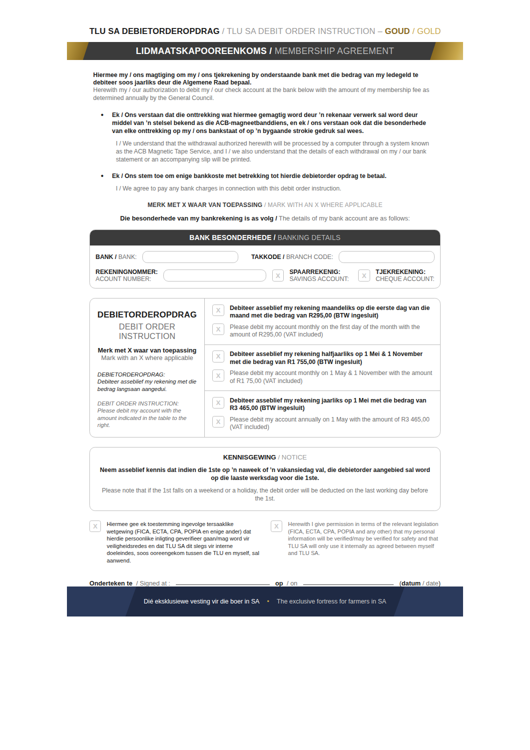TLU SA DEBIETORDEROPDRAG / TLU SA DEBIT ORDER INSTRUCTION – GOUD / GOLD
LIDMAATSKAPOOREENKOMS / MEMBERSHIP AGREEMENT
Hiermee my / ons magtiging om my / ons tjekrekening by onderstaande bank met die bedrag van my ledegeld te debiteer soos jaarliks deur die Algemene Raad bepaal.
Herewith my / our authorization to debit my / our check account at the bank below with the amount of my membership fee as determined annually by the General Council.
Ek / Ons verstaan dat die onttrekking wat hiermee gemagtig word deur ’n rekenaar verwerk sal word deur middel van ’n stelsel bekend as die ACB-magneetbanddiens, en ek / ons verstaan ook dat die besonderhede van elke onttrekking op my / ons bankstaat of op ’n bygaande strokie gedruk sal wees. I / We understand that the withdrawal authorized herewith will be processed by a computer through a system known as the ACB Magnetic Tape Service, and I / we also understand that the details of each withdrawal on my / our bank statement or an accompanying slip will be printed.
Ek / Ons stem toe om enige bankkoste met betrekking tot hierdie debietorder opdrag te betaal. I / We agree to pay any bank charges in connection with this debit order instruction.
MERK MET X WAAR VAN TOEPASSING / MARK WITH AN X WHERE APPLICABLE
Die besonderhede van my bankrekening is as volg / The details of my bank account are as follows:
BANK BESONDERHEDE / BANKING DETAILS
BANK / BANK:
TAKKODE / BRANCH CODE:
REKENINGNOMMER:
ACOUNT NUMBER:
X
SPAARREKENIG:
SAVINGS ACCOUNT:
X
TJEKREKENING:
CHEQUE ACCOUNT:
DEBIETORDEROPDRAG
DEBIT ORDER INSTRUCTION
Merk met X waar van toepassing
Mark with an X where applicable
DEBIETORDEROPDRAG:
Debiteer asseblief my rekening met die bedrag langsaan aangedui.
DEBIT ORDER INSTRUCTION:
Please debit my account with the amount indicated in the table to the right.
X
Debiteer asseblief my rekening maandeliks op die eerste dag van die maand met die bedrag van R295,00 (BTW ingesluit)
X
Please debit my account monthly on the first day of the month with the amount of R295,00 (VAT included)
X
Debiteer asseblief my rekening halfjaarliks op 1 Mei & 1 November met die bedrag van R1 755,00 (BTW ingesluit)
X
Please debit my account monthly on 1 May & 1 November with the amount of R1 75,00 (VAT included)
X
Debiteer asseblief my rekening jaarliks op 1 Mei met die bedrag van R3 465,00 (BTW ingesluit)
X
Please debit my account annually on 1 May with the amount of R3 465,00 (VAT included)
KENNISGEWING / NOTICE
Neem asseblief kennis dat indien die 1ste op ’n naweek of ’n vakansiedag val, die debietorder aangebied sal word op die laaste werksdag voor die 1ste.
Please note that if the 1st falls on a weekend or a holiday, the debit order will be deducted on the last working day before the 1st.
X
Hiermee gee ek toestemming ingevolge tersaaklike wetgewing (FICA, ECTA, CPA, POPIA en enige ander) dat hierdie persoonlike inligting geverifieer gaan/mag word vir veiligheidsredes en dat TLU SA dit slegs vir interne doeleindes, soos ooreengekom tussen die TLU en myself, sal aanwend.
X
Herewith I give permission in terms of the relevant legislation (FICA, ECTA, CPA, POPIA and any other) that my personal information will be verified/may be verified for safety and that TLU SA will only use it internally as agreed between myself and TLU SA.
Onderteken te / Signed at : op / on (datum / date)
Handtekening / Signature
Dié eksklusiewe vesting vir die boer in SA • The exclusive fortress for farmers in SA